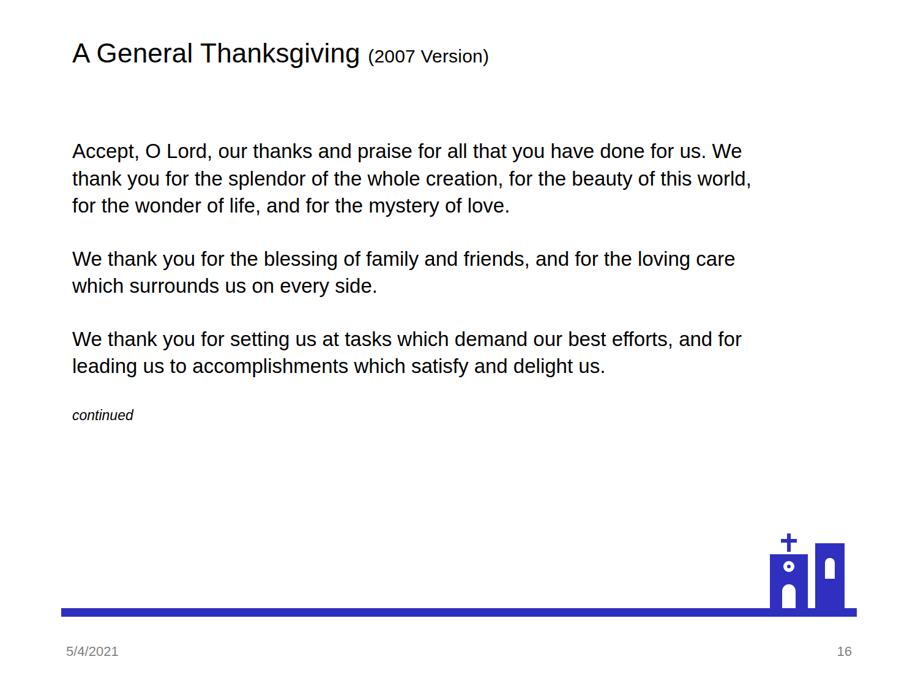A General Thanksgiving (2007 Version)
Accept, O Lord, our thanks and praise for all that you have done for us. We thank you for the splendor of the whole creation, for the beauty of this world, for the wonder of life, and for the mystery of love.
We thank you for the blessing of family and friends, and for the loving care which surrounds us on every side.
We thank you for setting us at tasks which demand our best efforts, and for leading us to accomplishments which satisfy and delight us.
continued
5/4/2021
16